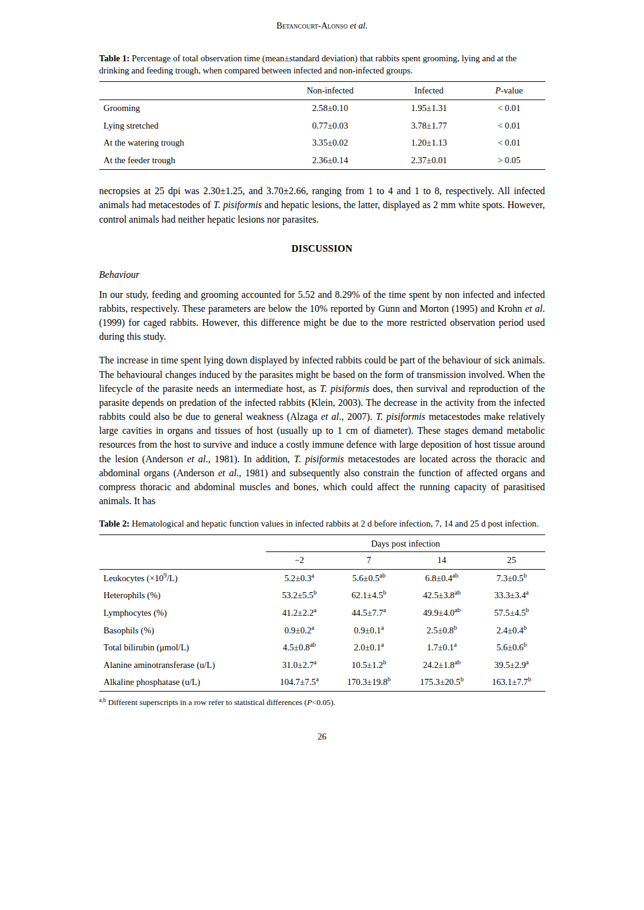Betancourt-Alonso et al.
Table 1: Percentage of total observation time (mean±standard deviation) that rabbits spent grooming, lying and at the drinking and feeding trough, when compared between infected and non-infected groups.
| | Non-infected | Infected | P -value |
| --- | --- | --- | --- |
| Grooming | 2.58±0.10 | 1.95±1.31 | < 0.01 |
| Lying stretched | 0.77±0.03 | 3.78±1.77 | < 0.01 |
| At the watering trough | 3.35±0.02 | 1.20±1.13 | < 0.01 |
| At the feeder trough | 2.36±0.14 | 2.37±0.01 | > 0.05 |
necropsies at 25 dpi was 2.30±1.25, and 3.70±2.66, ranging from 1 to 4 and 1 to 8, respectively. All infected animals had metacestodes of T. pisiformis and hepatic lesions, the latter, displayed as 2 mm white spots. However, control animals had neither hepatic lesions nor parasites.
Discussion
Behaviour
In our study, feeding and grooming accounted for 5.52 and 8.29% of the time spent by non infected and infected rabbits, respectively. These parameters are below the 10% reported by Gunn and Morton (1995) and Krohn et al. (1999) for caged rabbits. However, this difference might be due to the more restricted observation period used during this study.
The increase in time spent lying down displayed by infected rabbits could be part of the behaviour of sick animals. The behavioural changes induced by the parasites might be based on the form of transmission involved. When the lifecycle of the parasite needs an intermediate host, as T. pisiformis does, then survival and reproduction of the parasite depends on predation of the infected rabbits (Klein, 2003). The decrease in the activity from the infected rabbits could also be due to general weakness (Alzaga et al., 2007). T. pisiformis metacestodes make relatively large cavities in organs and tissues of host (usually up to 1 cm of diameter). These stages demand metabolic resources from the host to survive and induce a costly immune defence with large deposition of host tissue around the lesion (Anderson et al., 1981). In addition, T. pisiformis metacestodes are located across the thoracic and abdominal organs (Anderson et al., 1981) and subsequently also constrain the function of affected organs and compress thoracic and abdominal muscles and bones, which could affect the running capacity of parasitised animals. It has
Table 2: Hematological and hepatic function values in infected rabbits at 2 d before infection, 7, 14 and 25 d post infection.
| | Days post infection |
| --- | --- |
| | −2 | 7 | 14 | 25 |
| Leukocytes (×10 9 /L) | 5.2±0.3 a | 5.6±0.5 ab | 6.8±0.4 ab | 7.3±0.5 b |
| Heterophils (%) | 53.2±5.5 b | 62.1±4.5 b | 42.5±3.8 ab | 33.3±3.4 a |
| Lymphocytes (%) | 41.2±2.2 a | 44.5±7.7 a | 49.9±4.0 ab | 57.5±4.5 b |
| Basophils (%) | 0.9±0.2 a | 0.9±0.1 a | 2.5±0.8 b | 2.4±0.4 b |
| Total bilirubin (μmol/L) | 4.5±0.8 ab | 2.0±0.1 a | 1.7±0.1 a | 5.6±0.6 b |
| Alanine aminotransferase (u/L) | 31.0±2.7 a | 10.5±1.2 b | 24.2±1.8 ab | 39.5±2.9 a |
| Alkaline phosphatase (u/L) | 104.7±7.5 a | 170.3±19.8 b | 175.3±20.5 b | 163.1±7.7 b |
a,b Different superscripts in a row refer to statistical differences (P<0.05).
26